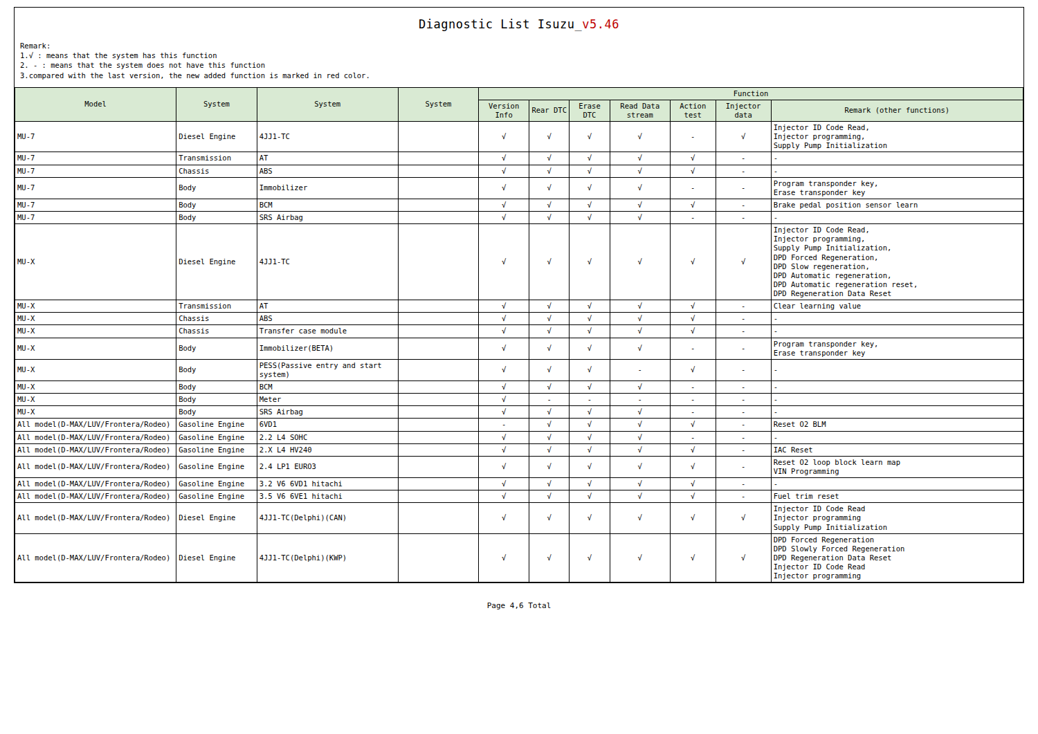Diagnostic List Isuzu_v5.46
Remark:
1.√ : means that the system has this function
2. - : means that the system does not have this function
3.compared with the last version, the new added function is marked in red color.
| Model | System | System | System | Function |
| --- | --- | --- | --- | --- |
| Version Info | Rear DTC | Erase DTC | Read Data stream | Action test | Injector data | Remark (other functions) |
| MU-7 | Diesel Engine | 4JJ1-TC | | √ | √ | √ | √ | - | √ | Injector ID Code Read, Injector programming, Supply Pump Initialization |
| MU-7 | Transmission | AT | | √ | √ | √ | √ | √ | - | - |
| MU-7 | Chassis | ABS | | √ | √ | √ | √ | √ | - | - |
| MU-7 | Body | Immobilizer | | √ | √ | √ | √ | - | - | Program transponder key, Erase transponder key |
| MU-7 | Body | BCM | | √ | √ | √ | √ | √ | - | Brake pedal position sensor learn |
| MU-7 | Body | SRS Airbag | | √ | √ | √ | √ | - | - | - |
| MU-X | Diesel Engine | 4JJ1-TC | | √ | √ | √ | √ | √ | √ | Injector ID Code Read, Injector programming, Supply Pump Initialization, DPD Forced Regeneration, DPD Slow regeneration, DPD Automatic regeneration, DPD Automatic regeneration reset, DPD Regeneration Data Reset |
| MU-X | Transmission | AT | | √ | √ | √ | √ | √ | - | Clear learning value |
| MU-X | Chassis | ABS | | √ | √ | √ | √ | √ | - | - |
| MU-X | Chassis | Transfer case module | | √ | √ | √ | √ | √ | - | - |
| MU-X | Body | Immobilizer(BETA) | | √ | √ | √ | √ | - | - | Program transponder key, Erase transponder key |
| MU-X | Body | PESS(Passive entry and start system) | | √ | √ | √ | - | √ | - | - |
| MU-X | Body | BCM | | √ | √ | √ | √ | - | - | - |
| MU-X | Body | Meter | | √ | - | - | - | - | - | - |
| MU-X | Body | SRS Airbag | | √ | √ | √ | √ | - | - | - |
| All model(D-MAX/LUV/Frontera/Rodeo) | Gasoline Engine | 6VD1 | | - | √ | √ | √ | √ | - | Reset O2 BLM |
| All model(D-MAX/LUV/Frontera/Rodeo) | Gasoline Engine | 2.2 L4 SOHC | | √ | √ | √ | √ | - | - | - |
| All model(D-MAX/LUV/Frontera/Rodeo) | Gasoline Engine | 2.X L4 HV240 | | √ | √ | √ | √ | √ | - | IAC Reset |
| All model(D-MAX/LUV/Frontera/Rodeo) | Gasoline Engine | 2.4 LP1 EURO3 | | √ | √ | √ | √ | √ | - | Reset O2 loop block learn map VIN Programming |
| All model(D-MAX/LUV/Frontera/Rodeo) | Gasoline Engine | 3.2 V6 6VD1 hitachi | | √ | √ | √ | √ | √ | - | - |
| All model(D-MAX/LUV/Frontera/Rodeo) | Gasoline Engine | 3.5 V6 6VE1 hitachi | | √ | √ | √ | √ | √ | - | Fuel trim reset |
| All model(D-MAX/LUV/Frontera/Rodeo) | Diesel Engine | 4JJ1-TC(Delphi)(CAN) | | √ | √ | √ | √ | √ | √ | Injector ID Code Read Injector programming Supply Pump Initialization |
| All model(D-MAX/LUV/Frontera/Rodeo) | Diesel Engine | 4JJ1-TC(Delphi)(KWP) | | √ | √ | √ | √ | √ | √ | DPD Forced Regeneration DPD Slowly Forced Regeneration DPD Regeneration Data Reset Injector ID Code Read Injector programming |
Page 4,6 Total